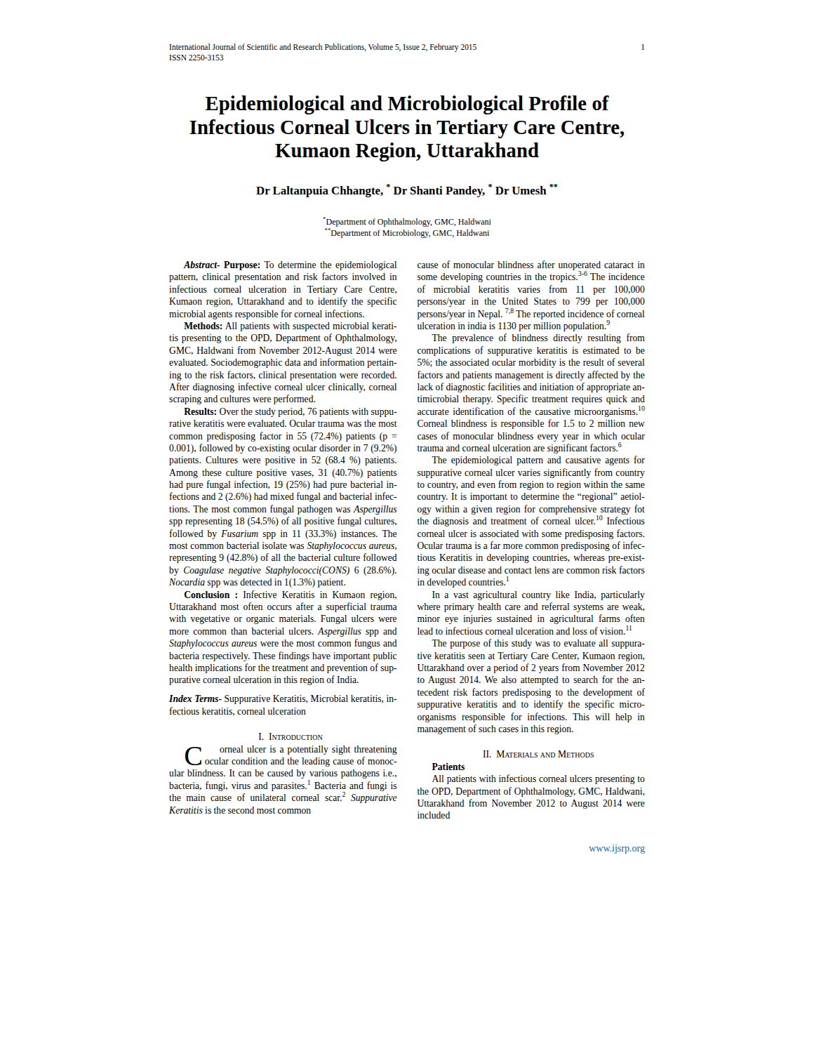International Journal of Scientific and Research Publications, Volume 5, Issue 2, February 2015
ISSN 2250-3153 1
Epidemiological and Microbiological Profile of Infectious Corneal Ulcers in Tertiary Care Centre, Kumaon Region, Uttarakhand
Dr Laltanpuia Chhangte, * Dr Shanti Pandey, * Dr Umesh **
*Department of Ophthalmology, GMC, Haldwani
**Department of Microbiology, GMC, Haldwani
Abstract- Purpose: To determine the epidemiological pattern, clinical presentation and risk factors involved in infectious corneal ulceration in Tertiary Care Centre, Kumaon region, Uttarakhand and to identify the specific microbial agents responsible for corneal infections.
Methods: All patients with suspected microbial keratitis presenting to the OPD, Department of Ophthalmology, GMC, Haldwani from November 2012-August 2014 were evaluated. Sociodemographic data and information pertaining to the risk factors, clinical presentation were recorded. After diagnosing infective corneal ulcer clinically, corneal scraping and cultures were performed.
Results: Over the study period, 76 patients with suppurative keratitis were evaluated. Ocular trauma was the most common predisposing factor in 55 (72.4%) patients (p = 0.001), followed by co-existing ocular disorder in 7 (9.2%) patients. Cultures were positive in 52 (68.4 %) patients. Among these culture positive vases, 31 (40.7%) patients had pure fungal infection, 19 (25%) had pure bacterial infections and 2 (2.6%) had mixed fungal and bacterial infections. The most common fungal pathogen was Aspergillus spp representing 18 (54.5%) of all positive fungal cultures, followed by Fusarium spp in 11 (33.3%) instances. The most common bacterial isolate was Staphylococcus aureus, representing 9 (42.8%) of all the bacterial culture followed by Coagulase negative Staphylococci(CONS) 6 (28.6%). Nocardia spp was detected in 1(1.3%) patient.
Conclusion : Infective Keratitis in Kumaon region, Uttarakhand most often occurs after a superficial trauma with vegetative or organic materials. Fungal ulcers were more common than bacterial ulcers. Aspergillus spp and Staphylococcus aureus were the most common fungus and bacteria respectively. These findings have important public health implications for the treatment and prevention of suppurative corneal ulceration in this region of India.
Index Terms- Suppurative Keratitis, Microbial keratitis, infectious keratitis, corneal ulceration
I. Introduction
Corneal ulcer is a potentially sight threatening ocular condition and the leading cause of monocular blindness. It can be caused by various pathogens i.e., bacteria, fungi, virus and parasites.1 Bacteria and fungi is the main cause of unilateral corneal scar.2 Suppurative Keratitis is the second most common
cause of monocular blindness after unoperated cataract in some developing countries in the tropics.3-6 The incidence of microbial keratitis varies from 11 per 100,000 persons/year in the United States to 799 per 100,000 persons/year in Nepal. 7,8 The reported incidence of corneal ulceration in india is 1130 per million population.9
The prevalence of blindness directly resulting from complications of suppurative keratitis is estimated to be 5%; the associated ocular morbidity is the result of several factors and patients management is directly affected by the lack of diagnostic facilities and initiation of appropriate antimicrobial therapy. Specific treatment requires quick and accurate identification of the causative microorganisms.10 Corneal blindness is responsible for 1.5 to 2 million new cases of monocular blindness every year in which ocular trauma and corneal ulceration are significant factors.6
The epidemiological pattern and causative agents for suppurative corneal ulcer varies significantly from country to country, and even from region to region within the same country. It is important to determine the “regional” aetiology within a given region for comprehensive strategy fot the diagnosis and treatment of corneal ulcer.10 Infectious corneal ulcer is associated with some predisposing factors. Ocular trauma is a far more common predisposing of infectious Keratitis in developing countries, whereas pre-existing ocular disease and contact lens are common risk factors in developed countries.1
In a vast agricultural country like India, particularly where primary health care and referral systems are weak, minor eye injuries sustained in agricultural farms often lead to infectious corneal ulceration and loss of vision.11
The purpose of this study was to evaluate all suppurative keratitis seen at Tertiary Care Center, Kumaon region, Uttarakhand over a period of 2 years from November 2012 to August 2014. We also attempted to search for the antecedent risk factors predisposing to the development of suppurative keratitis and to identify the specific microorganisms responsible for infections. This will help in management of such cases in this region.
II. Materials and Methods
Patients
All patients with infectious corneal ulcers presenting to the OPD, Department of Ophthalmology, GMC, Haldwani, Uttarakhand from November 2012 to August 2014 were included
www.ijsrp.org